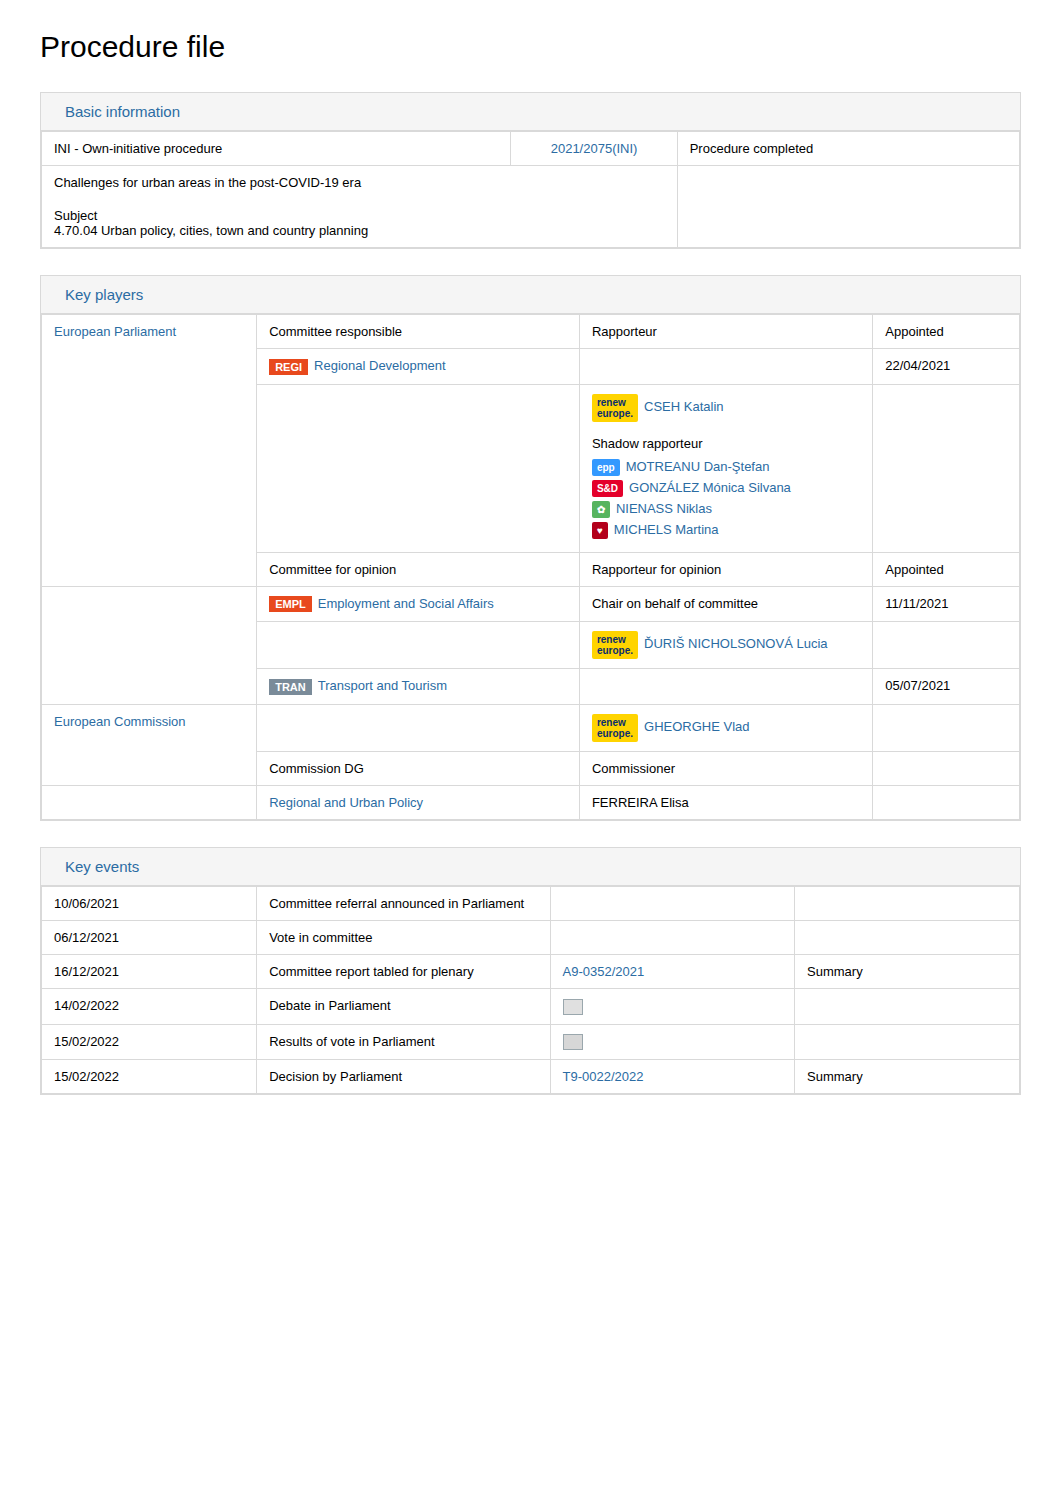Procedure file
Basic information
| INI - Own-initiative procedure | 2021/2075(INI) | Procedure completed |
| Challenges for urban areas in the post-COVID-19 era Subject 4.70.04 Urban policy, cities, town and country planning | |
Key players
| European Parliament | Committee responsible | Rapporteur | Appointed |
| REGI Regional Development | | 22/04/2021 |
| | renew europe. CSEH Katalin Shadow rapporteur epp MOTREANU Dan-Ştefan S&D GONZÁLEZ Mónica Silvana ✿ NIENASS Niklas ♥ MICHELS Martina | |
| Committee for opinion | Rapporteur for opinion | Appointed |
| | EMPL Employment and Social Affairs | Chair on behalf of committee | 11/11/2021 |
| | renew europe. ĎURIŠ NICHOLSONOVÁ Lucia | |
| TRAN Transport and Tourism | | 05/07/2021 |
| European Commission | | renew europe. GHEORGHE Vlad | |
| Commission DG | Commissioner | |
| | Regional and Urban Policy | FERREIRA Elisa | |
Key events
| 10/06/2021 | Committee referral announced in Parliament | | |
| 06/12/2021 | Vote in committee | | |
| 16/12/2021 | Committee report tabled for plenary | A9-0352/2021 | Summary |
| 14/02/2022 | Debate in Parliament | | |
| 15/02/2022 | Results of vote in Parliament | | |
| 15/02/2022 | Decision by Parliament | T9-0022/2022 | Summary |